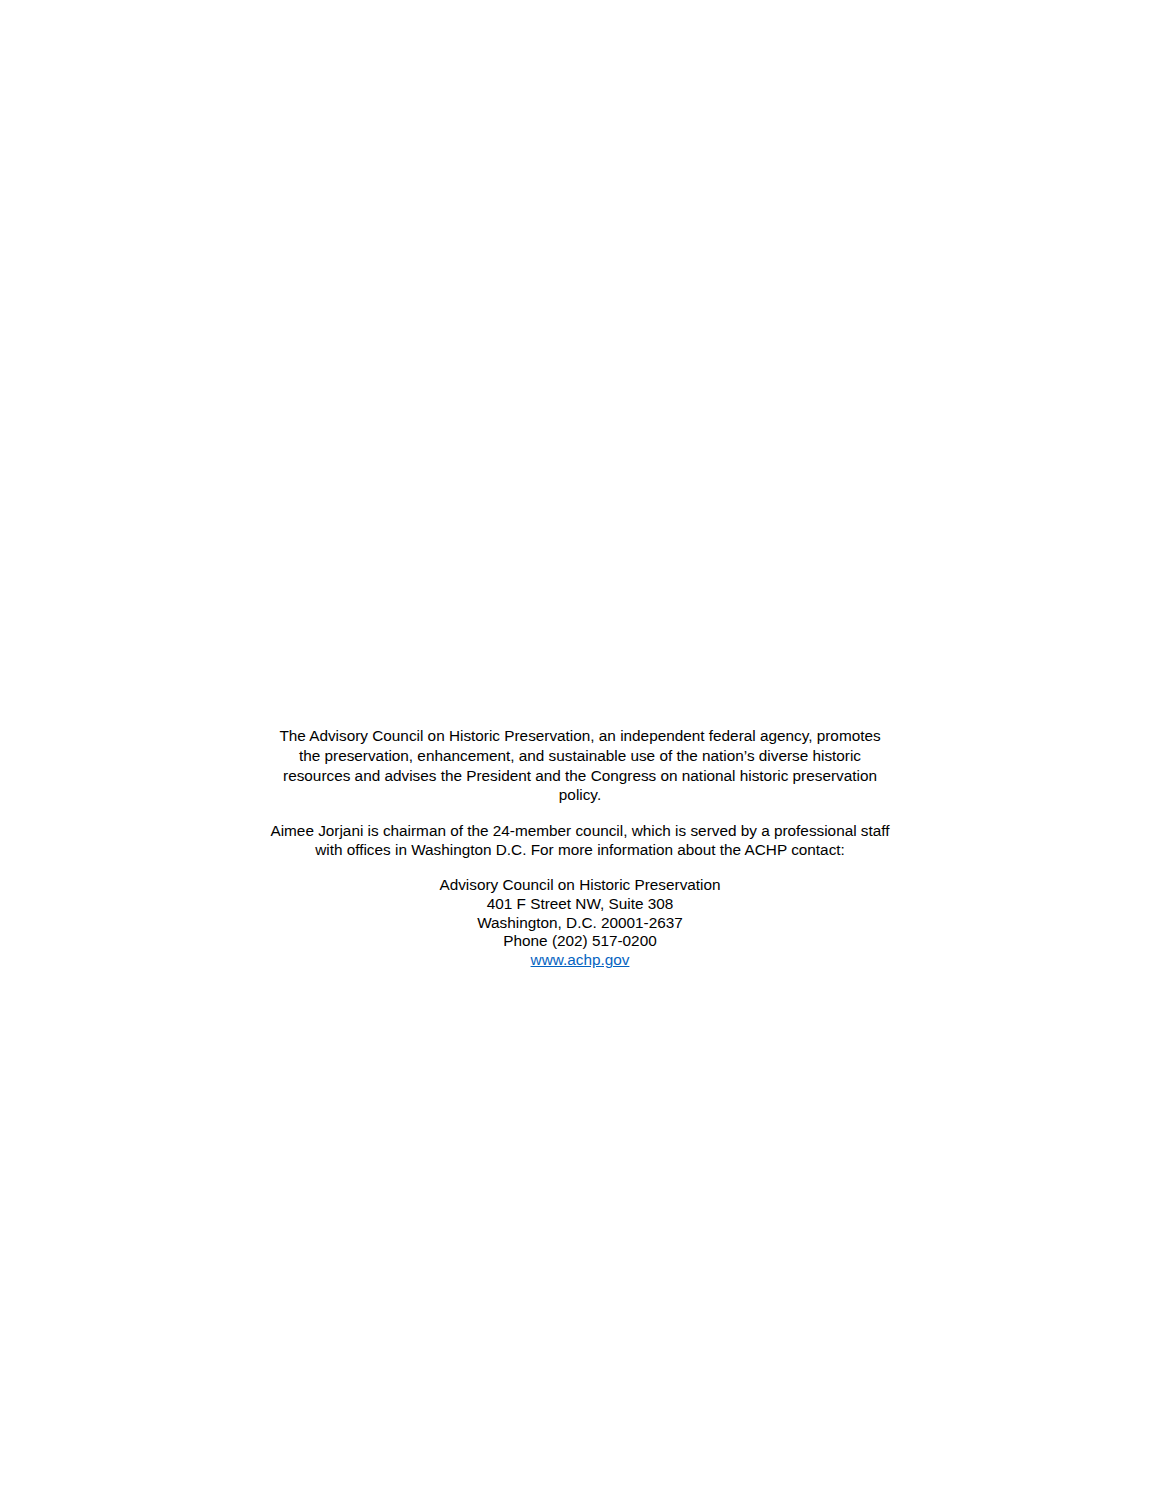The Advisory Council on Historic Preservation, an independent federal agency, promotes the preservation, enhancement, and sustainable use of the nation’s diverse historic resources and advises the President and the Congress on national historic preservation policy.
Aimee Jorjani is chairman of the 24-member council, which is served by a professional staff with offices in Washington D.C. For more information about the ACHP contact:
Advisory Council on Historic Preservation
401 F Street NW, Suite 308
Washington, D.C. 20001-2637
Phone (202) 517-0200
www.achp.gov